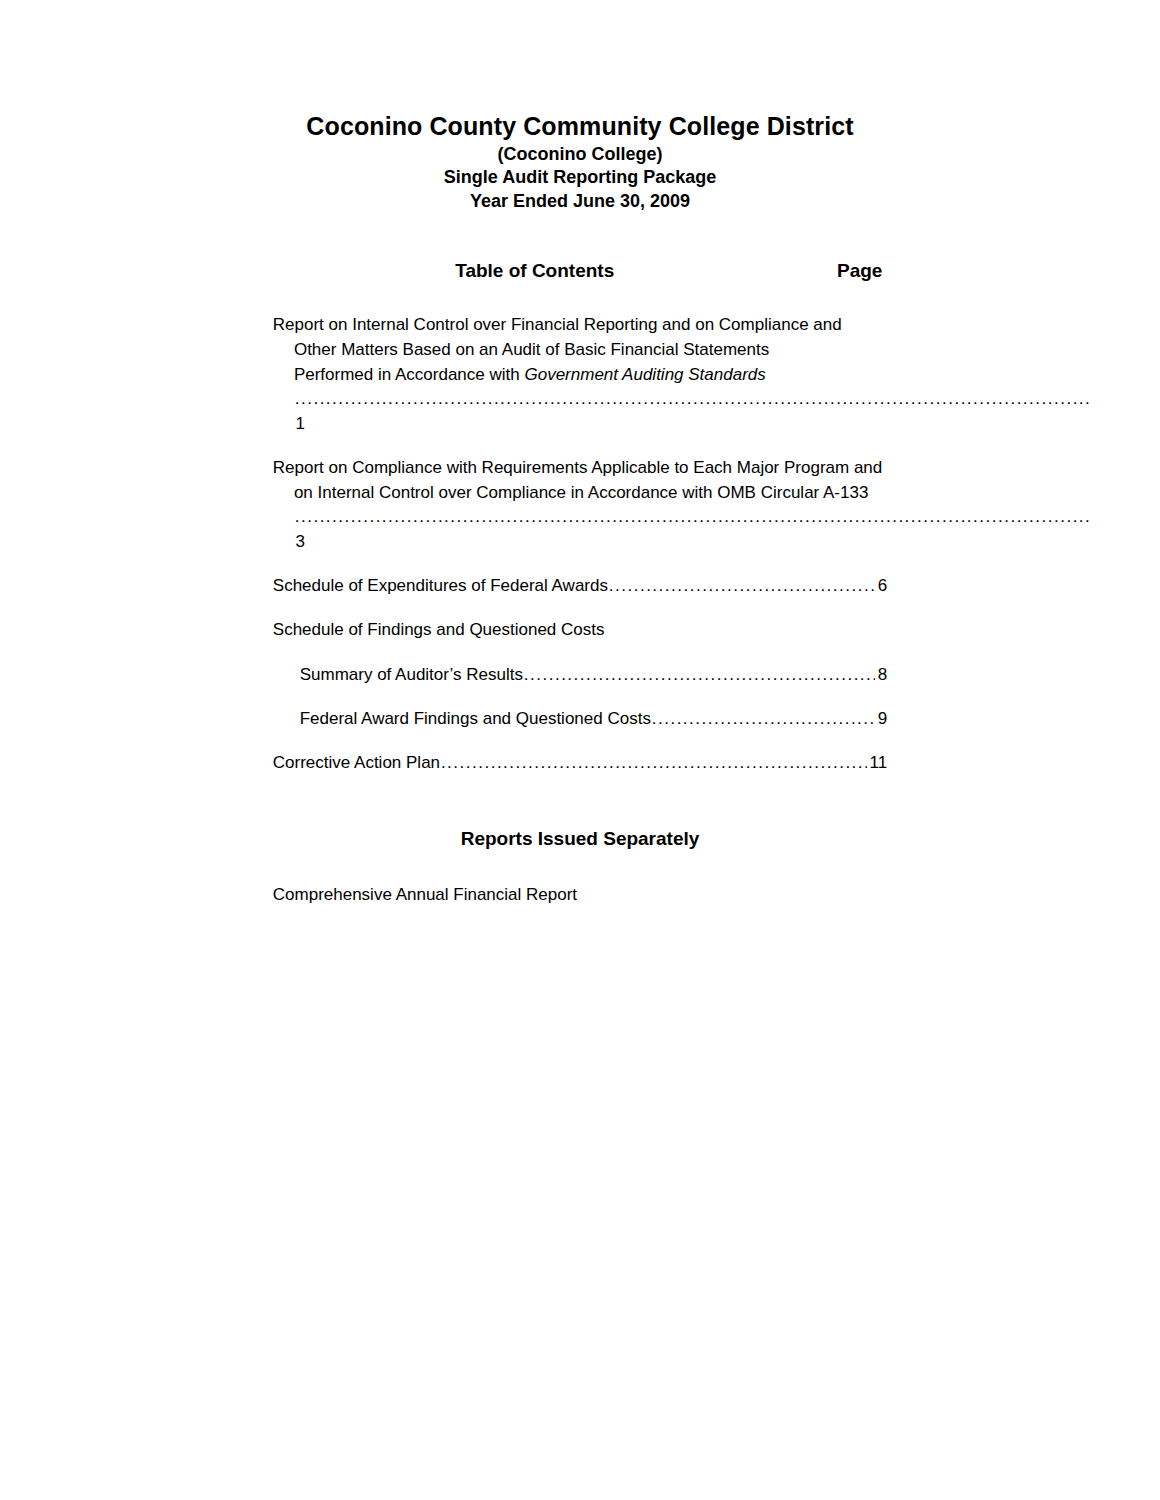Coconino County Community College District
(Coconino College)
Single Audit Reporting Package
Year Ended June 30, 2009
Table of Contents Page
Report on Internal Control over Financial Reporting and on Compliance and
Other Matters Based on an Audit of Basic Financial Statements
Performed in Accordance with Government Auditing Standards ................................................................................................................................ 1
Report on Compliance with Requirements Applicable to Each Major Program and
on Internal Control over Compliance in Accordance with OMB Circular A-133 ................................................................................................................................ 3
Schedule of Expenditures of Federal Awards ................................................................................................................................ 6
Schedule of Findings and Questioned Costs
Summary of Auditor’s Results ................................................................................................................................ 8
Federal Award Findings and Questioned Costs ................................................................................................................................ 9
Corrective Action Plan ................................................................................................................................ 11
Reports Issued Separately
Comprehensive Annual Financial Report